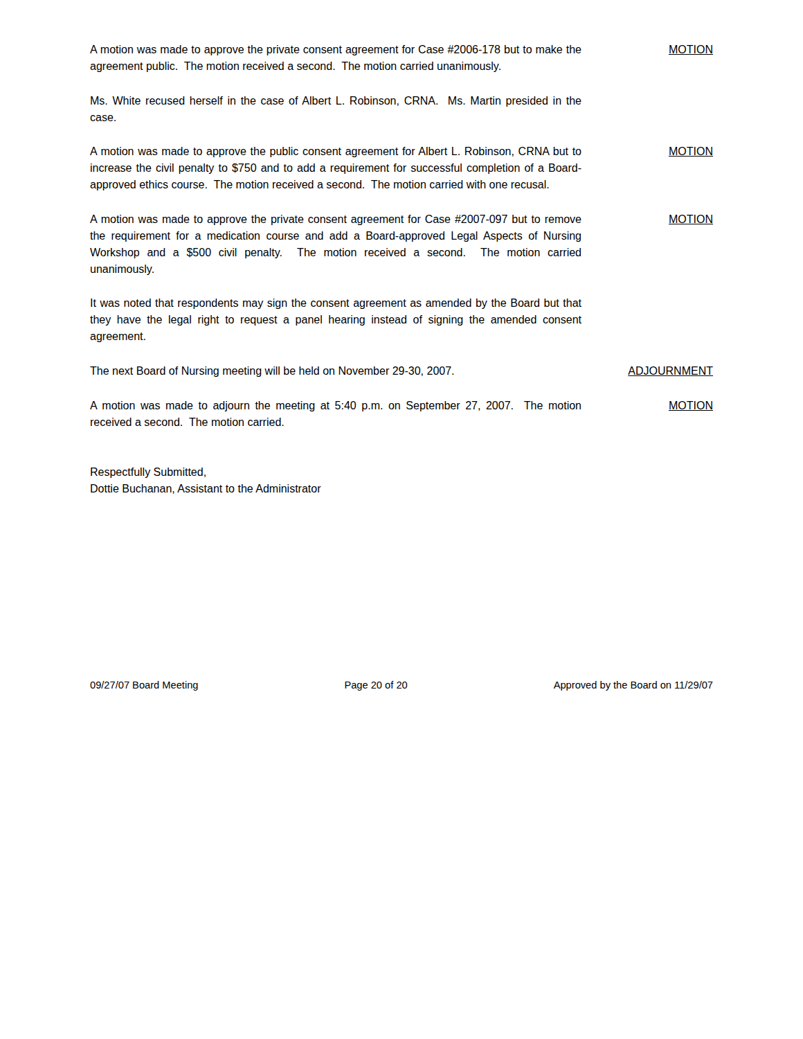A motion was made to approve the private consent agreement for Case #2006-178 but to make the agreement public. The motion received a second. The motion carried unanimously.
MOTION
Ms. White recused herself in the case of Albert L. Robinson, CRNA. Ms. Martin presided in the case.
A motion was made to approve the public consent agreement for Albert L. Robinson, CRNA but to increase the civil penalty to $750 and to add a requirement for successful completion of a Board-approved ethics course. The motion received a second. The motion carried with one recusal.
MOTION
A motion was made to approve the private consent agreement for Case #2007-097 but to remove the requirement for a medication course and add a Board-approved Legal Aspects of Nursing Workshop and a $500 civil penalty. The motion received a second. The motion carried unanimously.
MOTION
It was noted that respondents may sign the consent agreement as amended by the Board but that they have the legal right to request a panel hearing instead of signing the amended consent agreement.
The next Board of Nursing meeting will be held on November 29-30, 2007.
ADJOURNMENT
A motion was made to adjourn the meeting at 5:40 p.m. on September 27, 2007. The motion received a second. The motion carried.
MOTION
Respectfully Submitted,
Dottie Buchanan, Assistant to the Administrator
09/27/07 Board Meeting Page 20 of 20 Approved by the Board on 11/29/07